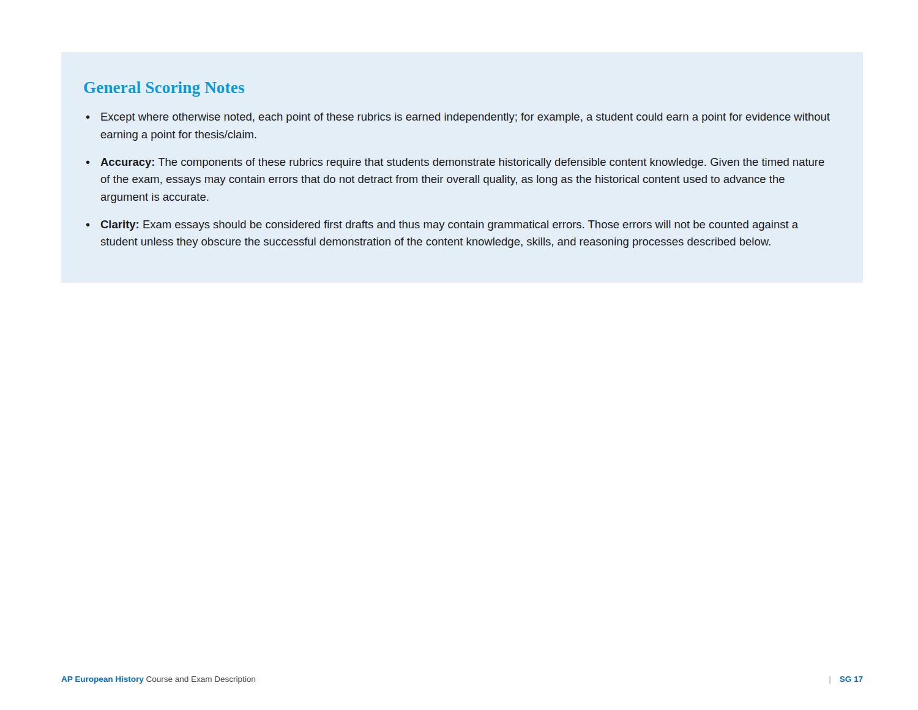General Scoring Notes
Except where otherwise noted, each point of these rubrics is earned independently; for example, a student could earn a point for evidence without earning a point for thesis/claim.
Accuracy: The components of these rubrics require that students demonstrate historically defensible content knowledge. Given the timed nature of the exam, essays may contain errors that do not detract from their overall quality, as long as the historical content used to advance the argument is accurate.
Clarity: Exam essays should be considered first drafts and thus may contain grammatical errors. Those errors will not be counted against a student unless they obscure the successful demonstration of the content knowledge, skills, and reasoning processes described below.
AP European History Course and Exam Description
|SG 17